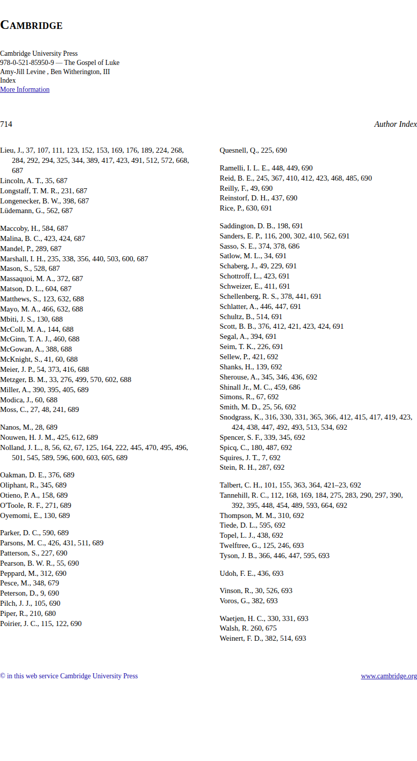Cambridge
Cambridge University Press
978-0-521-85950-9 — The Gospel of Luke
Amy-Jill Levine , Ben Witherington, III
Index
More Information
714 Author Index
Lieu, J., 37, 107, 111, 123, 152, 153, 169, 176, 189, 224, 268, 284, 292, 294, 325, 344, 389, 417, 423, 491, 512, 572, 668, 687
Lincoln, A. T., 35, 687
Longstaff, T. M. R., 231, 687
Longenecker, B. W., 398, 687
Lüdemann, G., 562, 687
Maccoby, H., 584, 687
Malina, B. C., 423, 424, 687
Mandel, P., 289, 687
Marshall, I. H., 235, 338, 356, 440, 503, 600, 687
Mason, S., 528, 687
Massaquoi, M. A., 372, 687
Matson, D. L., 604, 687
Matthews, S., 123, 632, 688
Mayo, M. A., 466, 632, 688
Mbiti, J. S., 130, 688
McColl, M. A., 144, 688
McGinn, T. A. J., 460, 688
McGowan, A., 388, 688
McKnight, S., 41, 60, 688
Meier, J. P., 54, 373, 416, 688
Metzger, B. M., 33, 276, 499, 570, 602, 688
Miller, A., 390, 395, 405, 689
Modica, J., 60, 688
Moss, C., 27, 48, 241, 689
Nanos, M., 28, 689
Nouwen, H. J. M., 425, 612, 689
Nolland, J. L., 8, 56, 62, 67, 125, 164, 222, 445, 470, 495, 496, 501, 545, 589, 596, 600, 603, 605, 689
Oakman, D. E., 376, 689
Oliphant, R., 345, 689
Otieno, P. A., 158, 689
O'Toole, R. F., 271, 689
Oyemomi, E., 130, 689
Parker, D. C., 590, 689
Parsons, M. C., 426, 431, 511, 689
Patterson, S., 227, 690
Pearson, B. W. R., 55, 690
Peppard, M., 312, 690
Pesce, M., 348, 679
Peterson, D., 9, 690
Pilch, J. J., 105, 690
Piper, R., 210, 680
Poirier, J. C., 115, 122, 690
Quesnell, Q., 225, 690
Ramelli, I. L. E., 448, 449, 690
Reid, B. E., 245, 367, 410, 412, 423, 468, 485, 690
Reilly, F., 49, 690
Reinstorf, D. H., 437, 690
Rice, P., 630, 691
Saddington, D. B., 198, 691
Sanders, E. P., 116, 200, 302, 410, 562, 691
Sasso, S. E., 374, 378, 686
Satlow, M. L., 34, 691
Schaberg, J., 49, 229, 691
Schottroff, L., 423, 691
Schweizer, E., 411, 691
Schellenberg, R. S., 378, 441, 691
Schlatter, A., 446, 447, 691
Schultz, B., 514, 691
Scott, B. B., 376, 412, 421, 423, 424, 691
Segal, A., 394, 691
Seim, T. K., 226, 691
Sellew, P., 421, 692
Shanks, H., 139, 692
Sherouse, A., 345, 346, 436, 692
Shinall Jr., M. C., 459, 686
Simons, R., 67, 692
Smith, M. D., 25, 56, 692
Snodgrass, K., 316, 330, 331, 365, 366, 412, 415, 417, 419, 423, 424, 438, 447, 492, 493, 513, 534, 692
Spencer, S. F., 339, 345, 692
Spicq, C., 180, 487, 692
Squires, J. T., 7, 692
Stein, R. H., 287, 692
Talbert, C. H., 101, 155, 363, 364, 421–23, 692
Tannehill, R. C., 112, 168, 169, 184, 275, 283, 290, 297, 390, 392, 395, 448, 454, 489, 593, 664, 692
Thompson, M. M., 310, 692
Tiede, D. L., 595, 692
Topel, L. J., 438, 692
Twelftree, G., 125, 246, 693
Tyson, J. B., 366, 446, 447, 595, 693
Udoh, F. E., 436, 693
Vinson, R., 30, 526, 693
Voros, G., 382, 693
Waetjen, H. C., 330, 331, 693
Walsh, R. 260, 675
Weinert, F. D., 382, 514, 693
© in this web service Cambridge University Press www.cambridge.org